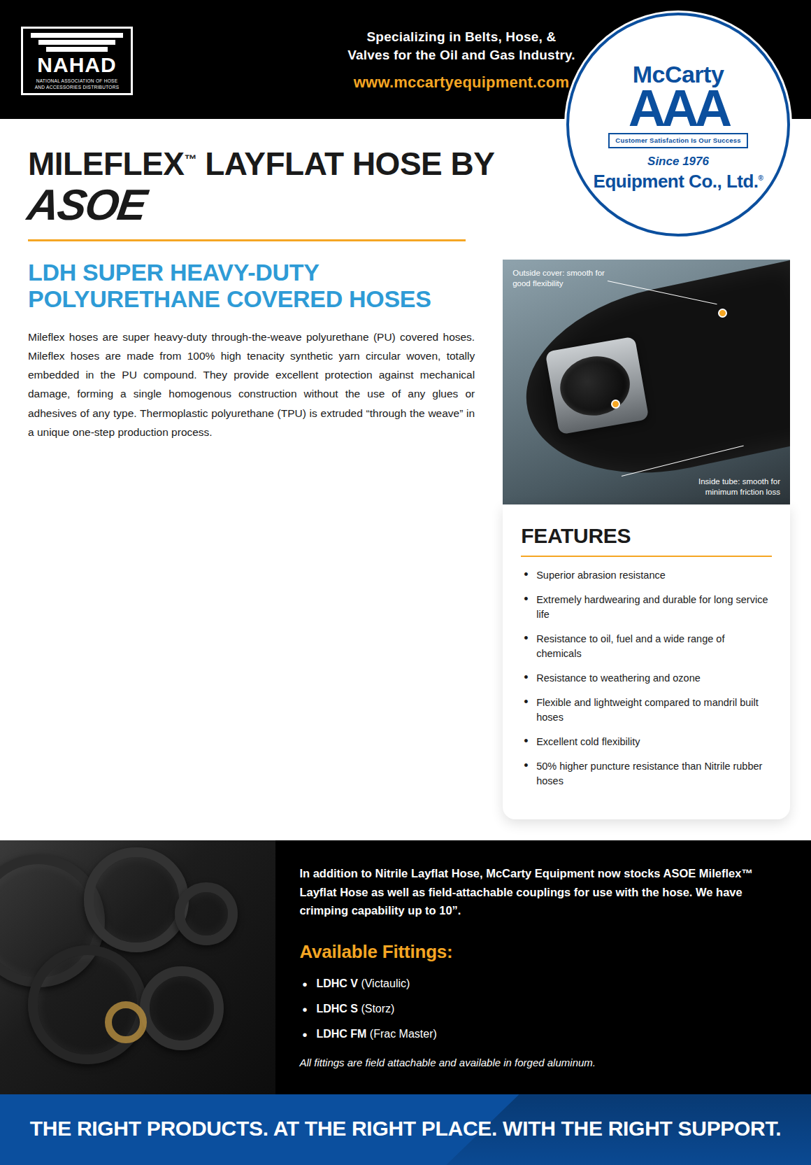NAHAD
National Association of Hose
and Accessories Distributors
Specializing in Belts, Hose, &
Valves for the Oil and Gas Industry.
www.mccartyequipment.com
McCarty
AAA
Customer Satisfaction Is Our Success
Since 1976
Equipment Co., Ltd.®
MILEFLEX™ LAYFLAT HOSE BY
ASOE
LDH SUPER HEAVY-DUTY
POLYURETHANE COVERED HOSES
Mileflex hoses are super heavy-duty through-the-weave polyurethane (PU) covered hoses. Mileflex hoses are made from 100% high tenacity synthetic yarn circular woven, totally embedded in the PU compound. They provide excellent protection against mechanical damage, forming a single homogenous construction without the use of any glues or adhesives of any type. Thermoplastic polyurethane (TPU) is extruded “through the weave” in a unique one-step production process.
Outside cover: smooth for good flexibility
Inside tube: smooth for minimum friction loss
FEATURES
Superior abrasion resistance
Extremely hardwearing and durable for long service life
Resistance to oil, fuel and a wide range of chemicals
Resistance to weathering and ozone
Flexible and lightweight compared to mandril built hoses
Excellent cold flexibility
50% higher puncture resistance than Nitrile rubber hoses
In addition to Nitrile Layflat Hose, McCarty Equipment now stocks ASOE Mileflex™ Layflat Hose as well as field-attachable couplings for use with the hose. We have crimping capability up to 10”.
Available Fittings:
LDHC V (Victaulic)
LDHC S (Storz)
LDHC FM (Frac Master)
All fittings are field attachable and available in forged aluminum.
THE RIGHT PRODUCTS. AT THE RIGHT PLACE. WITH THE RIGHT SUPPORT.